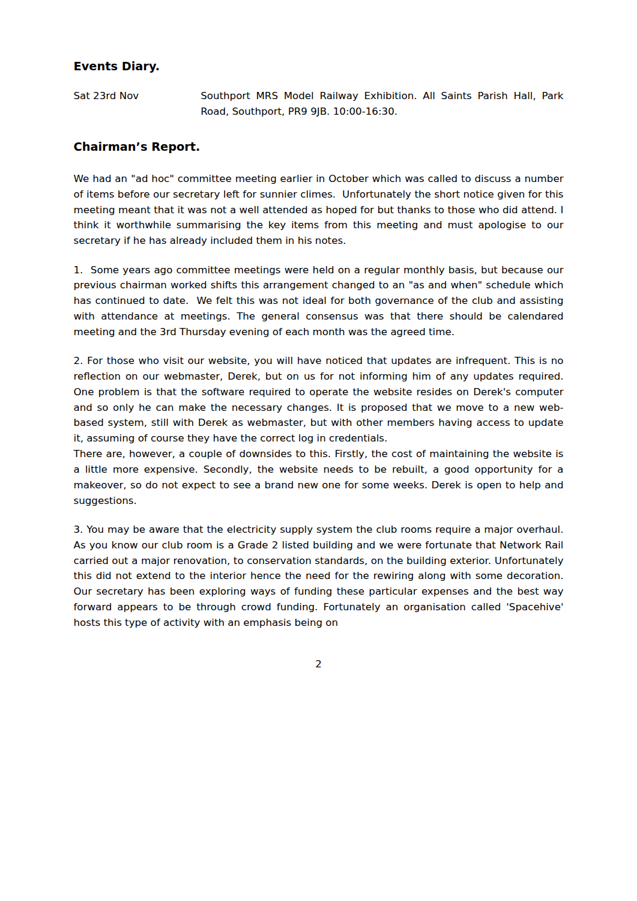Events Diary.
Sat 23rd Nov
Southport MRS Model Railway Exhibition. All Saints Parish Hall, Park Road, Southport, PR9 9JB. 10:00-16:30.
Chairman’s Report.
We had an "ad hoc" committee meeting earlier in October which was called to discuss a number of items before our secretary left for sunnier climes. Unfortunately the short notice given for this meeting meant that it was not a well attended as hoped for but thanks to those who did attend. I think it worthwhile summarising the key items from this meeting and must apologise to our secretary if he has already included them in his notes.
1. Some years ago committee meetings were held on a regular monthly basis, but because our previous chairman worked shifts this arrangement changed to an "as and when" schedule which has continued to date. We felt this was not ideal for both governance of the club and assisting with attendance at meetings. The general consensus was that there should be calendared meeting and the 3rd Thursday evening of each month was the agreed time.
2. For those who visit our website, you will have noticed that updates are infrequent. This is no reflection on our webmaster, Derek, but on us for not informing him of any updates required. One problem is that the software required to operate the website resides on Derek's computer and so only he can make the necessary changes. It is proposed that we move to a new web-based system, still with Derek as webmaster, but with other members having access to update it, assuming of course they have the correct log in credentials.
There are, however, a couple of downsides to this. Firstly, the cost of maintaining the website is a little more expensive. Secondly, the website needs to be rebuilt, a good opportunity for a makeover, so do not expect to see a brand new one for some weeks. Derek is open to help and suggestions.
3. You may be aware that the electricity supply system the club rooms require a major overhaul. As you know our club room is a Grade 2 listed building and we were fortunate that Network Rail carried out a major renovation, to conservation standards, on the building exterior. Unfortunately this did not extend to the interior hence the need for the rewiring along with some decoration. Our secretary has been exploring ways of funding these particular expenses and the best way forward appears to be through crowd funding. Fortunately an organisation called 'Spacehive' hosts this type of activity with an emphasis being on
2